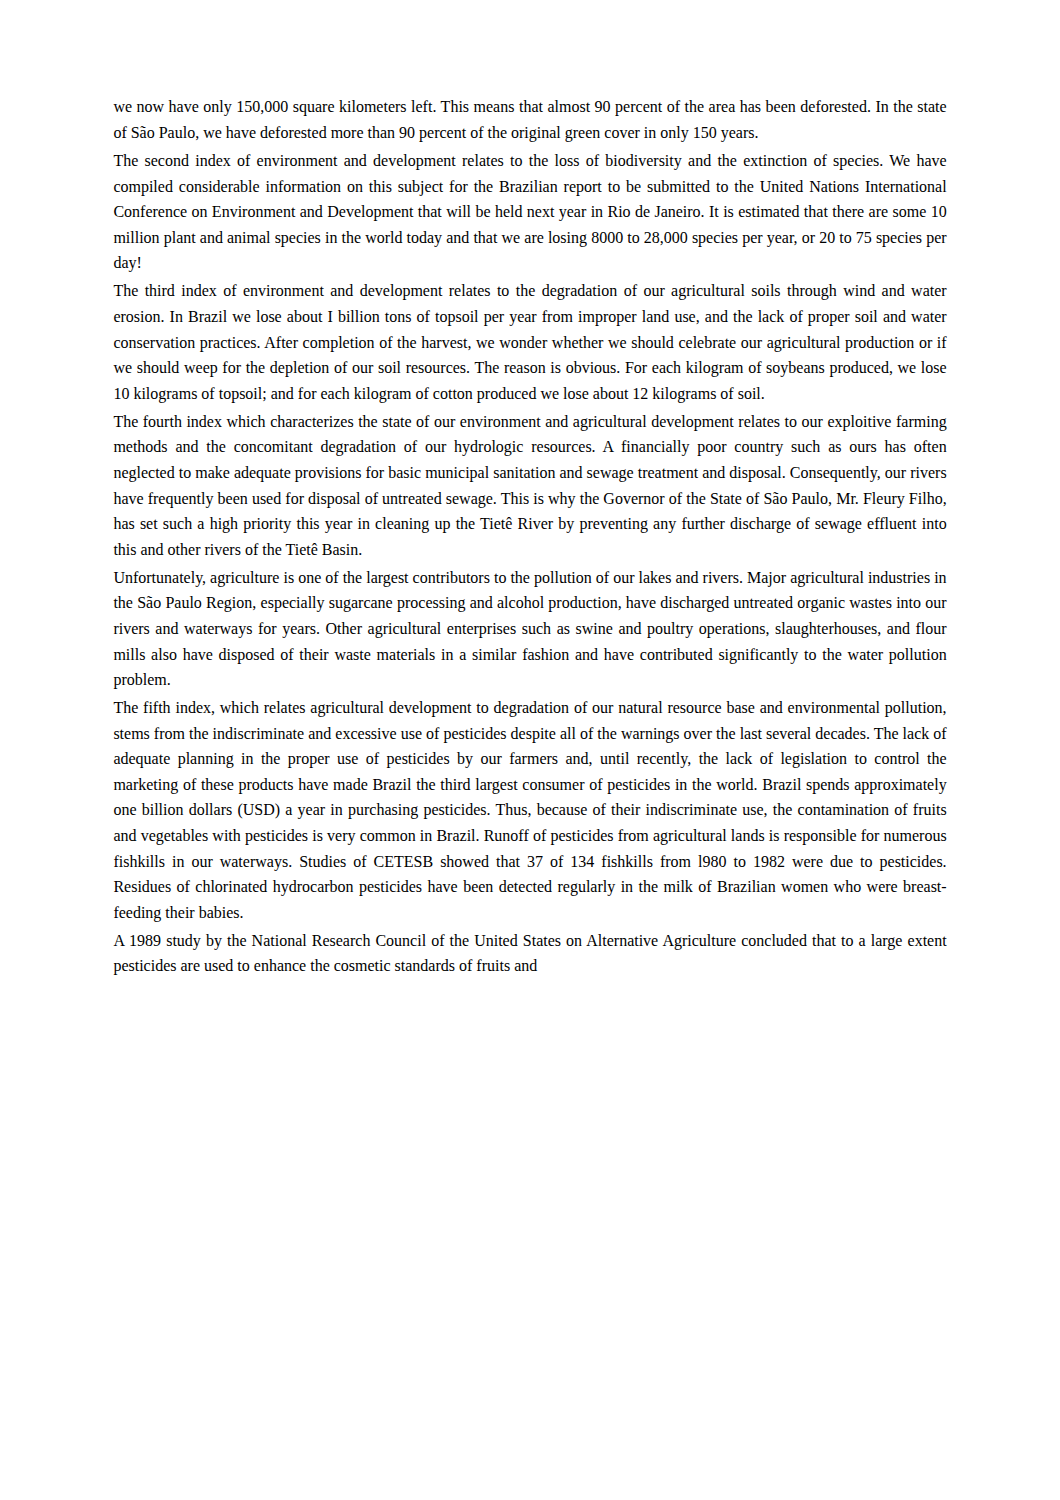we now have only 150,000 square kilometers left. This means that almost 90 percent of the area has been deforested. In the state of São Paulo, we have deforested more than 90 percent of the original green cover in only 150 years.
The second index of environment and development relates to the loss of biodiversity and the extinction of species. We have compiled considerable information on this subject for the Brazilian report to be submitted to the United Nations International Conference on Environment and Development that will be held next year in Rio de Janeiro. It is estimated that there are some 10 million plant and animal species in the world today and that we are losing 8000 to 28,000 species per year, or 20 to 75 species per day!
The third index of environment and development relates to the degradation of our agricultural soils through wind and water erosion. In Brazil we lose about I billion tons of topsoil per year from improper land use, and the lack of proper soil and water conservation practices. After completion of the harvest, we wonder whether we should celebrate our agricultural production or if we should weep for the depletion of our soil resources. The reason is obvious. For each kilogram of soybeans produced, we lose 10 kilograms of topsoil; and for each kilogram of cotton produced we lose about 12 kilograms of soil.
The fourth index which characterizes the state of our environment and agricultural development relates to our exploitive farming methods and the concomitant degradation of our hydrologic resources. A financially poor country such as ours has often neglected to make adequate provisions for basic municipal sanitation and sewage treatment and disposal. Consequently, our rivers have frequently been used for disposal of untreated sewage. This is why the Governor of the State of São Paulo, Mr. Fleury Filho, has set such a high priority this year in cleaning up the Tietê River by preventing any further discharge of sewage effluent into this and other rivers of the Tietê Basin.
Unfortunately, agriculture is one of the largest contributors to the pollution of our lakes and rivers. Major agricultural industries in the São Paulo Region, especially sugarcane processing and alcohol production, have discharged untreated organic wastes into our rivers and waterways for years. Other agricultural enterprises such as swine and poultry operations, slaughterhouses, and flour mills also have disposed of their waste materials in a similar fashion and have contributed significantly to the water pollution problem.
The fifth index, which relates agricultural development to degradation of our natural resource base and environmental pollution, stems from the indiscriminate and excessive use of pesticides despite all of the warnings over the last several decades. The lack of adequate planning in the proper use of pesticides by our farmers and, until recently, the lack of legislation to control the marketing of these products have made Brazil the third largest consumer of pesticides in the world. Brazil spends approximately one billion dollars (USD) a year in purchasing pesticides. Thus, because of their indiscriminate use, the contamination of fruits and vegetables with pesticides is very common in Brazil. Runoff of pesticides from agricultural lands is responsible for numerous fishkills in our waterways. Studies of CETESB showed that 37 of 134 fishkills from l980 to 1982 were due to pesticides. Residues of chlorinated hydrocarbon pesticides have been detected regularly in the milk of Brazilian women who were breast-feeding their babies.
A 1989 study by the National Research Council of the United States on Alternative Agriculture concluded that to a large extent pesticides are used to enhance the cosmetic standards of fruits and